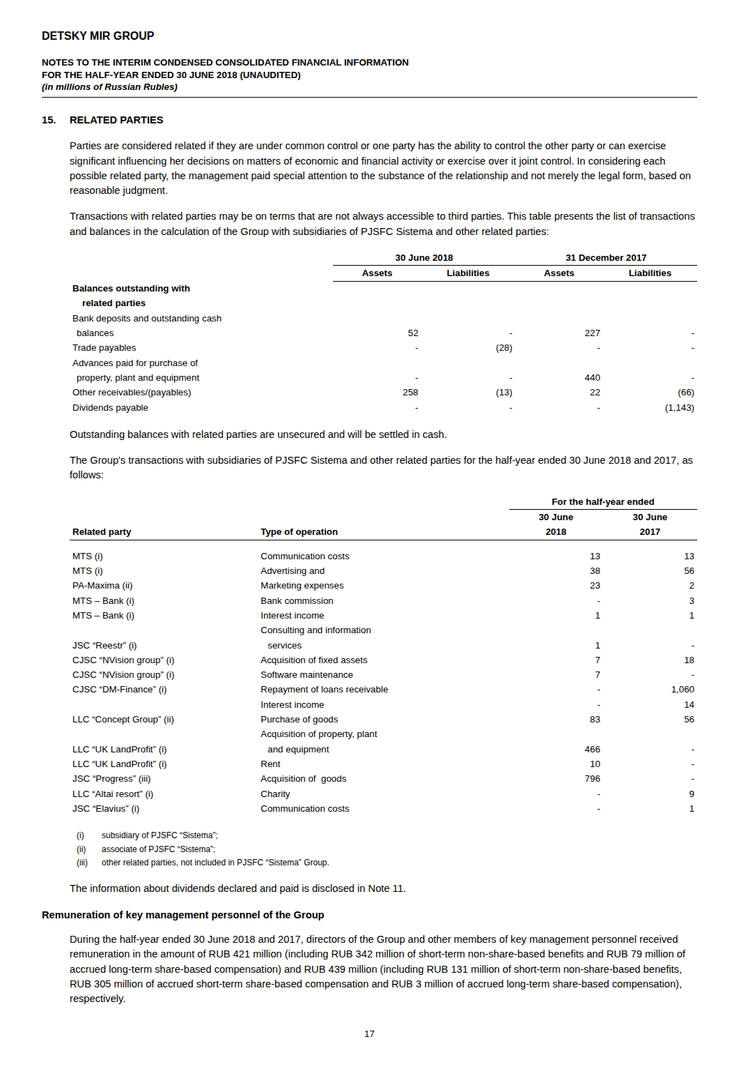DETSKY MIR GROUP
NOTES TO THE INTERIM CONDENSED CONSOLIDATED FINANCIAL INFORMATION
FOR THE HALF-YEAR ENDED 30 JUNE 2018 (UNAUDITED)
(in millions of Russian Rubles)
15. RELATED PARTIES
Parties are considered related if they are under common control or one party has the ability to control the other party or can exercise significant influencing her decisions on matters of economic and financial activity or exercise over it joint control. In considering each possible related party, the management paid special attention to the substance of the relationship and not merely the legal form, based on reasonable judgment.
Transactions with related parties may be on terms that are not always accessible to third parties. This table presents the list of transactions and balances in the calculation of the Group with subsidiaries of PJSFC Sistema and other related parties:
| | 30 June 2018 | 31 December 2017 |
| | Assets | Liabilities | Assets | Liabilities |
| Balances outstanding with | | | | |
| related parties | | | | |
| Bank deposits and outstanding cash | | | | |
| balances | 52 | - | 227 | - |
| Trade payables | - | (28) | - | - |
| Advances paid for purchase of | | | | |
| property, plant and equipment | - | - | 440 | - |
| Other receivables/(payables) | 258 | (13) | 22 | (66) |
| Dividends payable | - | - | - | (1,143) |
Outstanding balances with related parties are unsecured and will be settled in cash.
The Group's transactions with subsidiaries of PJSFC Sistema and other related parties for the half-year ended 30 June 2018 and 2017, as follows:
| | | For the half-year ended |
| | | 30 June | 30 June |
| Related party | Type of operation | 2018 | 2017 |
| MTS (i) | Communication costs | 13 | 13 |
| MTS (i) | Advertising and | 38 | 56 |
| PA-Maxima (ii) | Marketing expenses | 23 | 2 |
| MTS – Bank (i) | Bank commission | - | 3 |
| MTS – Bank (i) | Interest income | 1 | 1 |
| | Consulting and information | | |
| JSC “Reestr” (i) | services | 1 | - |
| CJSC “NVision group” (i) | Acquisition of fixed assets | 7 | 18 |
| CJSC “NVision group” (i) | Software maintenance | 7 | - |
| CJSC “DM-Finance” (i) | Repayment of loans receivable | - | 1,060 |
| | Interest income | - | 14 |
| LLC “Concept Group” (ii) | Purchase of goods | 83 | 56 |
| | Acquisition of property, plant | | |
| LLC “UK LandProfit” (i) | and equipment | 466 | - |
| LLC “UK LandProfit” (i) | Rent | 10 | - |
| JSC “Progress” (iii) | Acquisition of goods | 796 | - |
| LLC “Altai resort” (i) | Charity | - | 9 |
| JSC “Elavius” (i) | Communication costs | - | 1 |
| | (i) | subsidiary of PJSFC “Sistema”; |
| | (ii) | associate of PJSFC “Sistema”; |
| | (iii) | other related parties, not included in PJSFC “Sistema” Group. |
The information about dividends declared and paid is disclosed in Note 11.
Remuneration of key management personnel of the Group
During the half-year ended 30 June 2018 and 2017, directors of the Group and other members of key management personnel received remuneration in the amount of RUB 421 million (including RUB 342 million of short-term non-share-based benefits and RUB 79 million of accrued long-term share-based compensation) and RUB 439 million (including RUB 131 million of short-term non-share-based benefits, RUB 305 million of accrued short-term share-based compensation and RUB 3 million of accrued long-term share-based compensation), respectively.
17